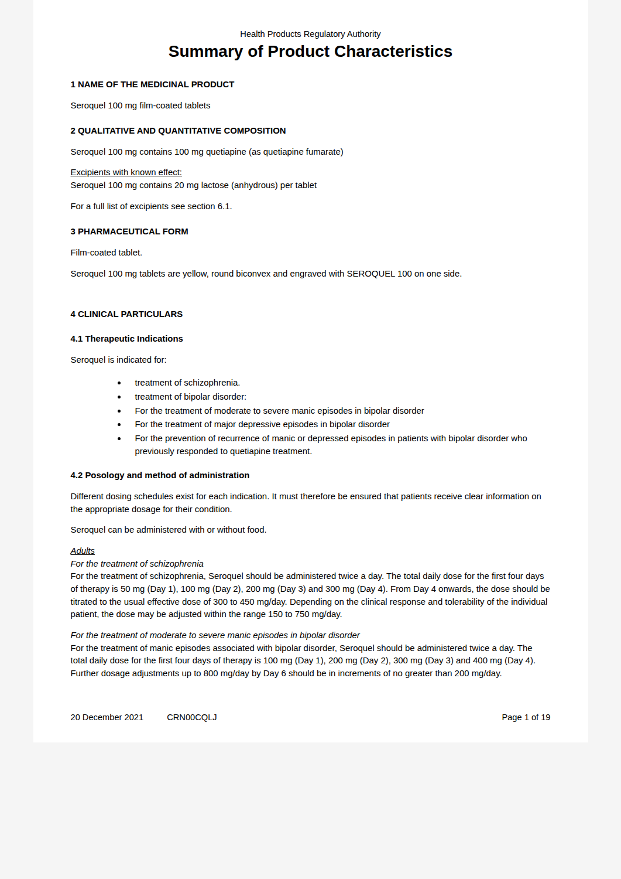Health Products Regulatory Authority
Summary of Product Characteristics
1 NAME OF THE MEDICINAL PRODUCT
Seroquel 100 mg film-coated tablets
2 QUALITATIVE AND QUANTITATIVE COMPOSITION
Seroquel 100 mg contains 100 mg quetiapine (as quetiapine fumarate)
Excipients with known effect:
Seroquel 100 mg contains 20 mg lactose (anhydrous) per tablet
For a full list of excipients see section 6.1.
3 PHARMACEUTICAL FORM
Film-coated tablet.
Seroquel 100 mg tablets are yellow, round biconvex and engraved with SEROQUEL 100 on one side.
4 CLINICAL PARTICULARS
4.1 Therapeutic Indications
Seroquel is indicated for:
treatment of schizophrenia.
treatment of bipolar disorder:
For the treatment of moderate to severe manic episodes in bipolar disorder
For the treatment of major depressive episodes in bipolar disorder
For the prevention of recurrence of manic or depressed episodes in patients with bipolar disorder who previously responded to quetiapine treatment.
4.2 Posology and method of administration
Different dosing schedules exist for each indication. It must therefore be ensured that patients receive clear information on the appropriate dosage for their condition.
Seroquel can be administered with or without food.
Adults
For the treatment of schizophrenia
For the treatment of schizophrenia, Seroquel should be administered twice a day. The total daily dose for the first four days of therapy is 50 mg (Day 1), 100 mg (Day 2), 200 mg (Day 3) and 300 mg (Day 4). From Day 4 onwards, the dose should be titrated to the usual effective dose of 300 to 450 mg/day. Depending on the clinical response and tolerability of the individual patient, the dose may be adjusted within the range 150 to 750 mg/day.
For the treatment of moderate to severe manic episodes in bipolar disorder
For the treatment of manic episodes associated with bipolar disorder, Seroquel should be administered twice a day. The total daily dose for the first four days of therapy is 100 mg (Day 1), 200 mg (Day 2), 300 mg (Day 3) and 400 mg (Day 4). Further dosage adjustments up to 800 mg/day by Day 6 should be in increments of no greater than 200 mg/day.
20 December 2021 CRN00CQLJ Page 1 of 19